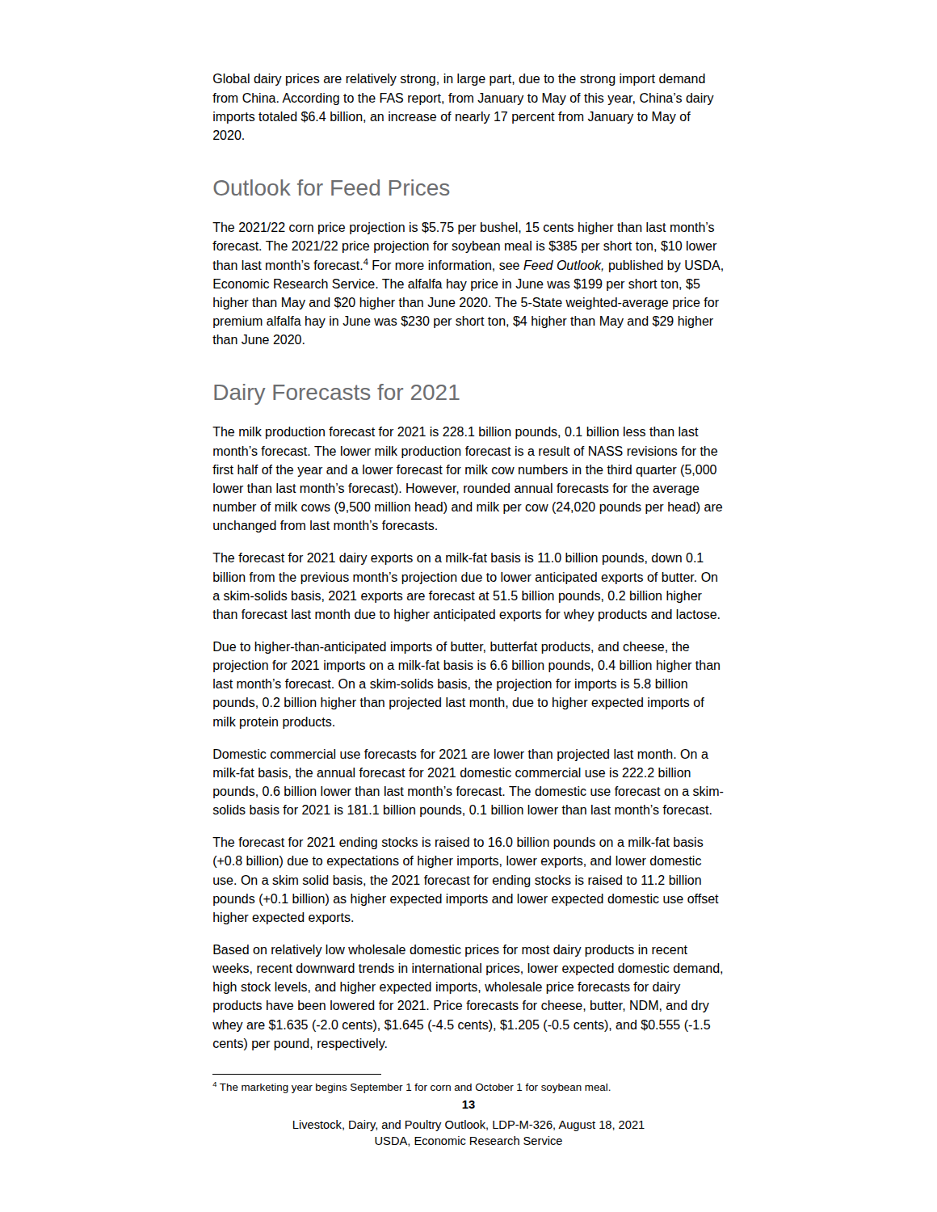Global dairy prices are relatively strong, in large part, due to the strong import demand from China. According to the FAS report, from January to May of this year, China’s dairy imports totaled $6.4 billion, an increase of nearly 17 percent from January to May of 2020.
Outlook for Feed Prices
The 2021/22 corn price projection is $5.75 per bushel, 15 cents higher than last month’s forecast. The 2021/22 price projection for soybean meal is $385 per short ton, $10 lower than last month’s forecast.4 For more information, see Feed Outlook, published by USDA, Economic Research Service. The alfalfa hay price in June was $199 per short ton, $5 higher than May and $20 higher than June 2020. The 5-State weighted-average price for premium alfalfa hay in June was $230 per short ton, $4 higher than May and $29 higher than June 2020.
Dairy Forecasts for 2021
The milk production forecast for 2021 is 228.1 billion pounds, 0.1 billion less than last month’s forecast. The lower milk production forecast is a result of NASS revisions for the first half of the year and a lower forecast for milk cow numbers in the third quarter (5,000 lower than last month’s forecast). However, rounded annual forecasts for the average number of milk cows (9,500 million head) and milk per cow (24,020 pounds per head) are unchanged from last month’s forecasts.
The forecast for 2021 dairy exports on a milk-fat basis is 11.0 billion pounds, down 0.1 billion from the previous month’s projection due to lower anticipated exports of butter. On a skim-solids basis, 2021 exports are forecast at 51.5 billion pounds, 0.2 billion higher than forecast last month due to higher anticipated exports for whey products and lactose.
Due to higher-than-anticipated imports of butter, butterfat products, and cheese, the projection for 2021 imports on a milk-fat basis is 6.6 billion pounds, 0.4 billion higher than last month’s forecast. On a skim-solids basis, the projection for imports is 5.8 billion pounds, 0.2 billion higher than projected last month, due to higher expected imports of milk protein products.
Domestic commercial use forecasts for 2021 are lower than projected last month. On a milk-fat basis, the annual forecast for 2021 domestic commercial use is 222.2 billion pounds, 0.6 billion lower than last month’s forecast. The domestic use forecast on a skim-solids basis for 2021 is 181.1 billion pounds, 0.1 billion lower than last month’s forecast.
The forecast for 2021 ending stocks is raised to 16.0 billion pounds on a milk-fat basis (+0.8 billion) due to expectations of higher imports, lower exports, and lower domestic use. On a skim solid basis, the 2021 forecast for ending stocks is raised to 11.2 billion pounds (+0.1 billion) as higher expected imports and lower expected domestic use offset higher expected exports.
Based on relatively low wholesale domestic prices for most dairy products in recent weeks, recent downward trends in international prices, lower expected domestic demand, high stock levels, and higher expected imports, wholesale price forecasts for dairy products have been lowered for 2021. Price forecasts for cheese, butter, NDM, and dry whey are $1.635 (-2.0 cents), $1.645 (-4.5 cents), $1.205 (-0.5 cents), and $0.555 (-1.5 cents) per pound, respectively.
4 The marketing year begins September 1 for corn and October 1 for soybean meal.
13
Livestock, Dairy, and Poultry Outlook, LDP-M-326, August 18, 2021
USDA, Economic Research Service